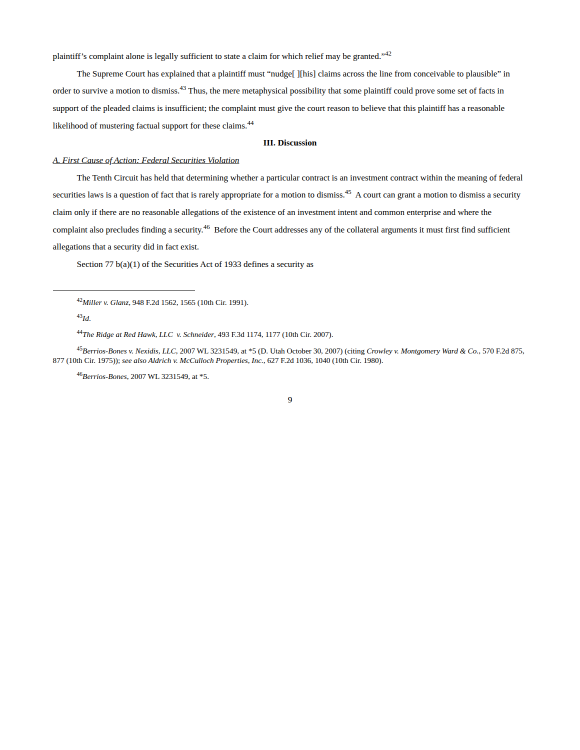plaintiff’s complaint alone is legally sufficient to state a claim for which relief may be granted.”42
The Supreme Court has explained that a plaintiff must “nudge[ ][his] claims across the line from conceivable to plausible” in order to survive a motion to dismiss.43 Thus, the mere metaphysical possibility that some plaintiff could prove some set of facts in support of the pleaded claims is insufficient; the complaint must give the court reason to believe that this plaintiff has a reasonable likelihood of mustering factual support for these claims.44
III. Discussion
A. First Cause of Action: Federal Securities Violation
The Tenth Circuit has held that determining whether a particular contract is an investment contract within the meaning of federal securities laws is a question of fact that is rarely appropriate for a motion to dismiss.45 A court can grant a motion to dismiss a security claim only if there are no reasonable allegations of the existence of an investment intent and common enterprise and where the complaint also precludes finding a security.46 Before the Court addresses any of the collateral arguments it must first find sufficient allegations that a security did in fact exist.
Section 77 b(a)(1) of the Securities Act of 1933 defines a security as
42Miller v. Glanz, 948 F.2d 1562, 1565 (10th Cir. 1991).
43Id.
44The Ridge at Red Hawk, LLC v. Schneider, 493 F.3d 1174, 1177 (10th Cir. 2007).
45Berrios-Bones v. Nexidis, LLC, 2007 WL 3231549, at *5 (D. Utah October 30, 2007) (citing Crowley v. Montgomery Ward & Co., 570 F.2d 875, 877 (10th Cir. 1975)); see also Aldrich v. McCulloch Properties, Inc., 627 F.2d 1036, 1040 (10th Cir. 1980).
46Berrios-Bones, 2007 WL 3231549, at *5.
9